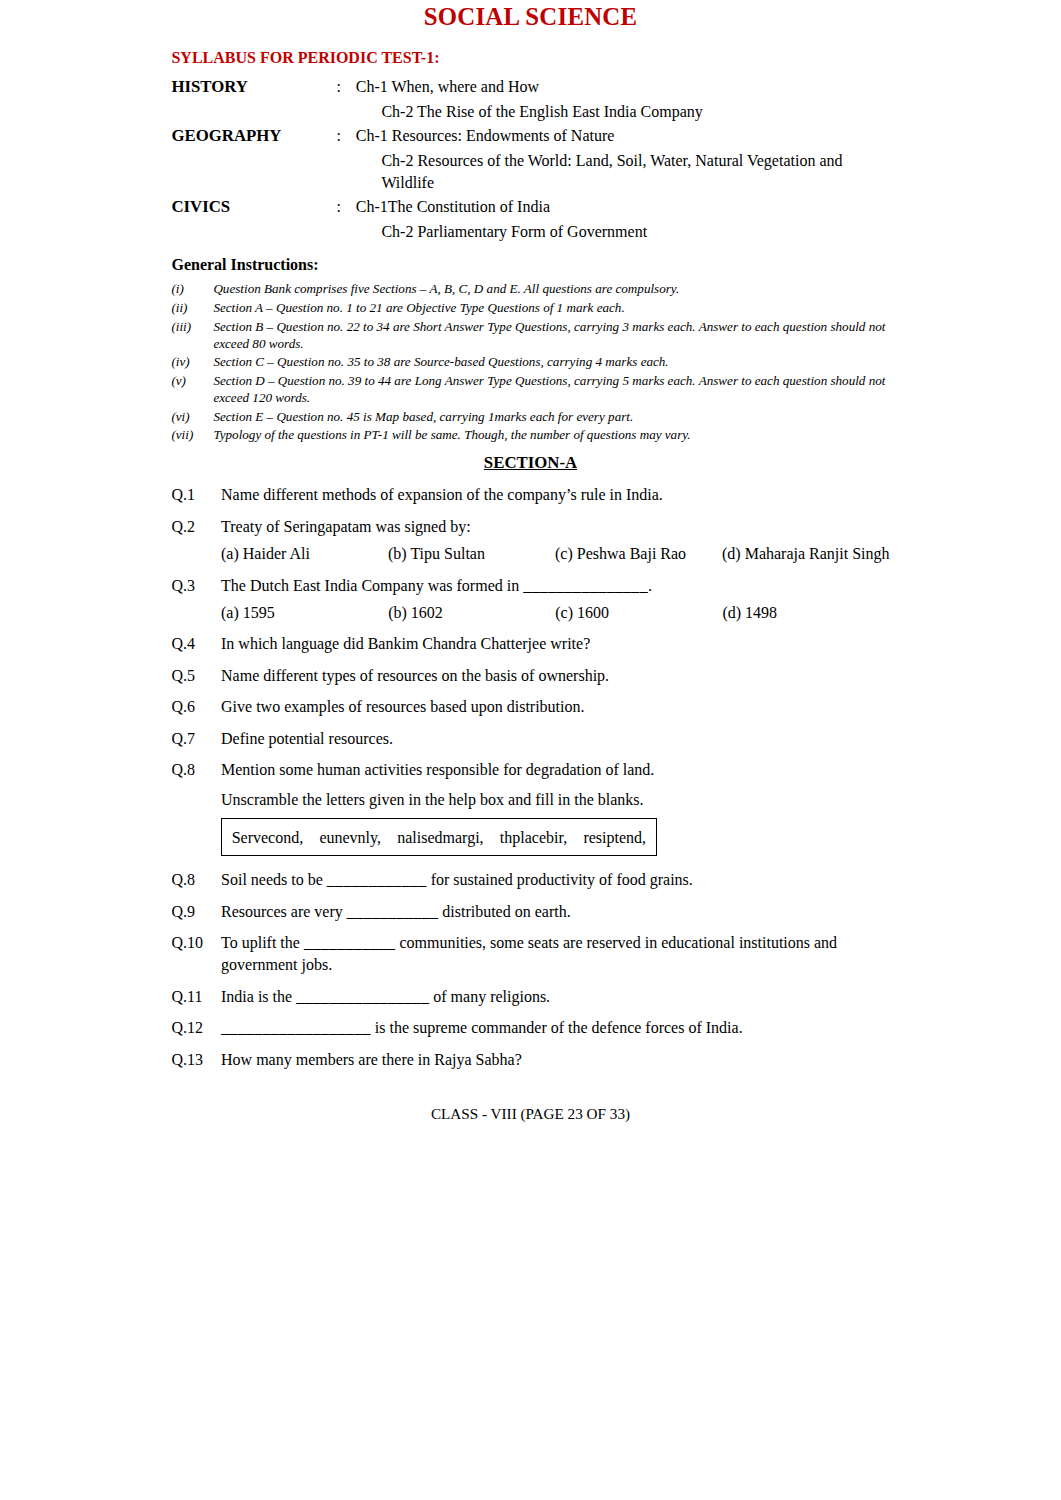SOCIAL SCIENCE
SYLLABUS FOR PERIODIC TEST-1:
| HISTORY | : | Ch-1 When, where and How |
| | | Ch-2 The Rise of the English East India Company |
| GEOGRAPHY | : | Ch-1 Resources: Endowments of Nature |
| | | Ch-2 Resources of the World: Land, Soil, Water, Natural Vegetation and Wildlife |
| CIVICS | : | Ch-1The Constitution of India |
| | | Ch-2 Parliamentary Form of Government |
General Instructions:
(i) Question Bank comprises five Sections – A, B, C, D and E. All questions are compulsory.
(ii) Section A – Question no. 1 to 21 are Objective Type Questions of 1 mark each.
(iii) Section B – Question no. 22 to 34 are Short Answer Type Questions, carrying 3 marks each. Answer to each question should not exceed 80 words.
(iv) Section C – Question no. 35 to 38 are Source-based Questions, carrying 4 marks each.
(v) Section D – Question no. 39 to 44 are Long Answer Type Questions, carrying 5 marks each. Answer to each question should not exceed 120 words.
(vi) Section E – Question no. 45 is Map based, carrying 1marks each for every part.
(vii) Typology of the questions in PT-1 will be same. Though, the number of questions may vary.
SECTION-A
Q.1
Name different methods of expansion of the company’s rule in India.
Q.2
Treaty of Seringapatam was signed by:
(a) Haider Ali (b) Tipu Sultan (c) Peshwa Baji Rao (d) Maharaja Ranjit Singh
Q.3
The Dutch East India Company was formed in _______________.
(a) 1595 (b) 1602 (c) 1600 (d) 1498
Q.4
In which language did Bankim Chandra Chatterjee write?
Q.5
Name different types of resources on the basis of ownership.
Q.6
Give two examples of resources based upon distribution.
Q.7
Define potential resources.
Q.8
Mention some human activities responsible for degradation of land.
Unscramble the letters given in the help box and fill in the blanks.
Servecond, eunevnly, nalisedmargi, thplacebir, resiptend,
Q.8
Soil needs to be ____________ for sustained productivity of food grains.
Q.9
Resources are very ___________ distributed on earth.
Q.10
To uplift the ___________ communities, some seats are reserved in educational institutions and government jobs.
Q.11
India is the ________________ of many religions.
Q.12
__________________ is the supreme commander of the defence forces of India.
Q.13
How many members are there in Rajya Sabha?
CLASS - VIII (PAGE 23 OF 33)